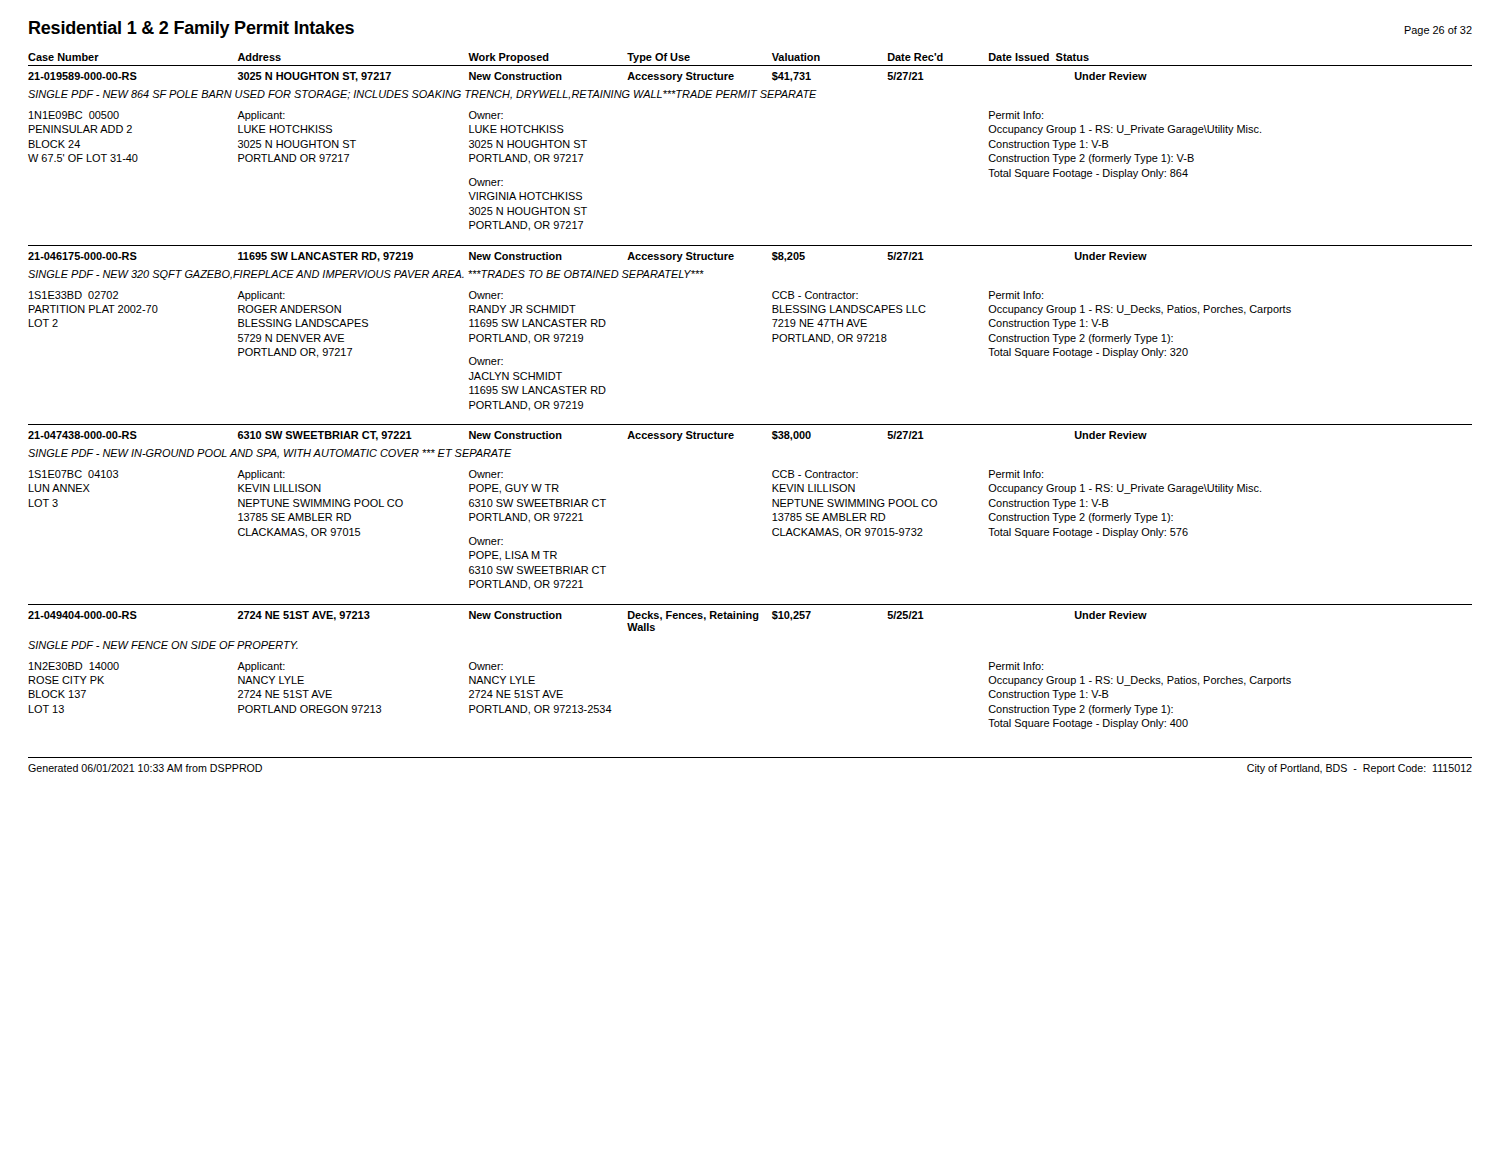Residential 1 & 2 Family Permit Intakes
Page 26 of 32
| Case Number | Address | Work Proposed | Type Of Use | Valuation | Date Rec'd | Date Issued Status |
| --- | --- | --- | --- | --- | --- | --- |
| 21-019589-000-00-RS | 3025 N HOUGHTON ST, 97217 | New Construction | Accessory Structure | $41,731 | 5/27/21 | Under Review |
| SINGLE PDF - NEW 864 SF POLE BARN USED FOR STORAGE; INCLUDES SOAKING TRENCH, DRYWELL,RETAINING WALL***TRADE PERMIT SEPARATE |
| 1N1E09BC 00500 PENINSULAR ADD 2 BLOCK 24 W 67.5' OF LOT 31-40 | Applicant: LUKE HOTCHKISS 3025 N HOUGHTON ST PORTLAND OR 97217 | Owner: LUKE HOTCHKISS 3025 N HOUGHTON ST PORTLAND, OR 97217 Owner: VIRGINIA HOTCHKISS 3025 N HOUGHTON ST PORTLAND, OR 97217 | | Permit Info: Occupancy Group 1 - RS: U_Private Garage\Utility Misc. Construction Type 1: V-B Construction Type 2 (formerly Type 1): V-B Total Square Footage - Display Only: 864 |
| 21-046175-000-00-RS | 11695 SW LANCASTER RD, 97219 | New Construction | Accessory Structure | $8,205 | 5/27/21 | Under Review |
| SINGLE PDF - NEW 320 SQFT GAZEBO,FIREPLACE AND IMPERVIOUS PAVER AREA. ***TRADES TO BE OBTAINED SEPARATELY*** |
| 1S1E33BD 02702 PARTITION PLAT 2002-70 LOT 2 | Applicant: ROGER ANDERSON BLESSING LANDSCAPES 5729 N DENVER AVE PORTLAND OR, 97217 | Owner: RANDY JR SCHMIDT 11695 SW LANCASTER RD PORTLAND, OR 97219 Owner: JACLYN SCHMIDT 11695 SW LANCASTER RD PORTLAND, OR 97219 | CCB - Contractor: BLESSING LANDSCAPES LLC 7219 NE 47TH AVE PORTLAND, OR 97218 | Permit Info: Occupancy Group 1 - RS: U_Decks, Patios, Porches, Carports Construction Type 1: V-B Construction Type 2 (formerly Type 1): Total Square Footage - Display Only: 320 |
| 21-047438-000-00-RS | 6310 SW SWEETBRIAR CT, 97221 | New Construction | Accessory Structure | $38,000 | 5/27/21 | Under Review |
| SINGLE PDF - NEW IN-GROUND POOL AND SPA, WITH AUTOMATIC COVER *** ET SEPARATE |
| 1S1E07BC 04103 LUN ANNEX LOT 3 | Applicant: KEVIN LILLISON NEPTUNE SWIMMING POOL CO 13785 SE AMBLER RD CLACKAMAS, OR 97015 | Owner: POPE, GUY W TR 6310 SW SWEETBRIAR CT PORTLAND, OR 97221 Owner: POPE, LISA M TR 6310 SW SWEETBRIAR CT PORTLAND, OR 97221 | CCB - Contractor: KEVIN LILLISON NEPTUNE SWIMMING POOL CO 13785 SE AMBLER RD CLACKAMAS, OR 97015-9732 | Permit Info: Occupancy Group 1 - RS: U_Private Garage\Utility Misc. Construction Type 1: V-B Construction Type 2 (formerly Type 1): Total Square Footage - Display Only: 576 |
| 21-049404-000-00-RS | 2724 NE 51ST AVE, 97213 | New Construction | Decks, Fences, Retaining Walls | $10,257 | 5/25/21 | Under Review |
| SINGLE PDF - NEW FENCE ON SIDE OF PROPERTY. |
| 1N2E30BD 14000 ROSE CITY PK BLOCK 137 LOT 13 | Applicant: NANCY LYLE 2724 NE 51ST AVE PORTLAND OREGON 97213 | Owner: NANCY LYLE 2724 NE 51ST AVE PORTLAND, OR 97213-2534 | | Permit Info: Occupancy Group 1 - RS: U_Decks, Patios, Porches, Carports Construction Type 1: V-B Construction Type 2 (formerly Type 1): Total Square Footage - Display Only: 400 |
Generated 06/01/2021 10:33 AM from DSPPROD
City of Portland, BDS - Report Code: 1115012